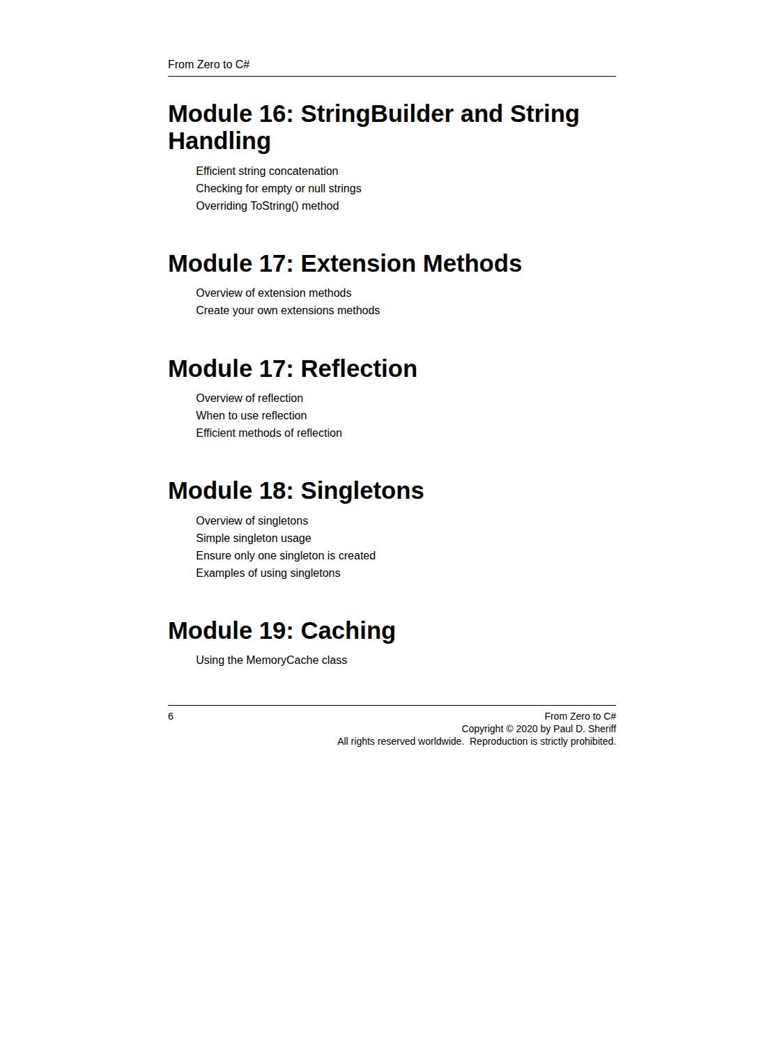From Zero to C#
Module 16: StringBuilder and String Handling
Efficient string concatenation
Checking for empty or null strings
Overriding ToString() method
Module 17: Extension Methods
Overview of extension methods
Create your own extensions methods
Module 17: Reflection
Overview of reflection
When to use reflection
Efficient methods of reflection
Module 18: Singletons
Overview of singletons
Simple singleton usage
Ensure only one singleton is created
Examples of using singletons
Module 19: Caching
Using the MemoryCache class
6
From Zero to C#
Copyright © 2020 by Paul D. Sheriff
All rights reserved worldwide. Reproduction is strictly prohibited.